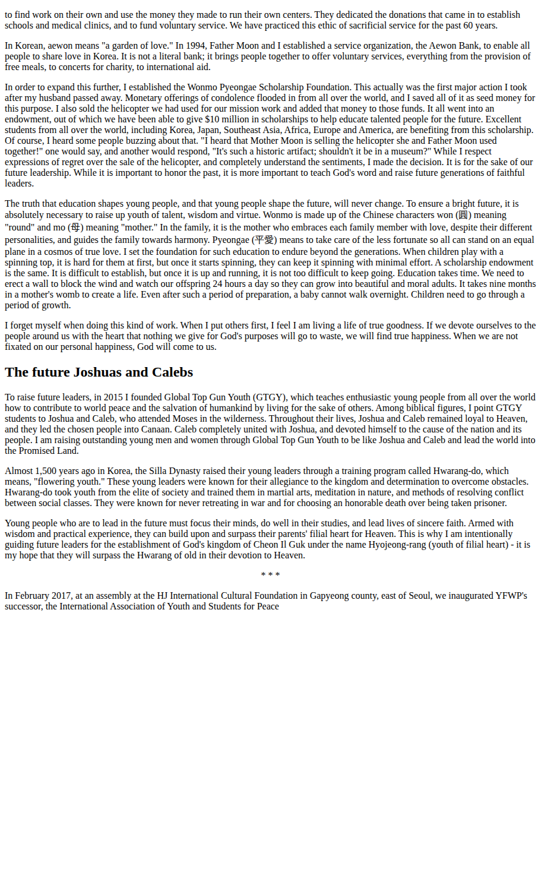to find work on their own and use the money they made to run their own centers. They dedicated the donations that came in to establish schools and medical clinics, and to fund voluntary service. We have practiced this ethic of sacrificial service for the past 60 years.
In Korean, aewon means "a garden of love." In 1994, Father Moon and I established a service organization, the Aewon Bank, to enable all people to share love in Korea. It is not a literal bank; it brings people together to offer voluntary services, everything from the provision of free meals, to concerts for charity, to international aid.
In order to expand this further, I established the Wonmo Pyeongae Scholarship Foundation. This actually was the first major action I took after my husband passed away. Monetary offerings of condolence flooded in from all over the world, and I saved all of it as seed money for this purpose. I also sold the helicopter we had used for our mission work and added that money to those funds. It all went into an endowment, out of which we have been able to give $10 million in scholarships to help educate talented people for the future. Excellent students from all over the world, including Korea, Japan, Southeast Asia, Africa, Europe and America, are benefiting from this scholarship. Of course, I heard some people buzzing about that. "I heard that Mother Moon is selling the helicopter she and Father Moon used together!" one would say, and another would respond, "It's such a historic artifact; shouldn't it be in a museum?" While I respect expressions of regret over the sale of the helicopter, and completely understand the sentiments, I made the decision. It is for the sake of our future leadership. While it is important to honor the past, it is more important to teach God's word and raise future generations of faithful leaders.
The truth that education shapes young people, and that young people shape the future, will never change. To ensure a bright future, it is absolutely necessary to raise up youth of talent, wisdom and virtue. Wonmo is made up of the Chinese characters won (圓) meaning "round" and mo (母) meaning "mother." In the family, it is the mother who embraces each family member with love, despite their different personalities, and guides the family towards harmony. Pyeongae (平愛) means to take care of the less fortunate so all can stand on an equal plane in a cosmos of true love. I set the foundation for such education to endure beyond the generations. When children play with a spinning top, it is hard for them at first, but once it starts spinning, they can keep it spinning with minimal effort. A scholarship endowment is the same. It is difficult to establish, but once it is up and running, it is not too difficult to keep going. Education takes time. We need to erect a wall to block the wind and watch our offspring 24 hours a day so they can grow into beautiful and moral adults. It takes nine months in a mother's womb to create a life. Even after such a period of preparation, a baby cannot walk overnight. Children need to go through a period of growth.
I forget myself when doing this kind of work. When I put others first, I feel I am living a life of true goodness. If we devote ourselves to the people around us with the heart that nothing we give for God's purposes will go to waste, we will find true happiness. When we are not fixated on our personal happiness, God will come to us.
The future Joshuas and Calebs
To raise future leaders, in 2015 I founded Global Top Gun Youth (GTGY), which teaches enthusiastic young people from all over the world how to contribute to world peace and the salvation of humankind by living for the sake of others. Among biblical figures, I point GTGY students to Joshua and Caleb, who attended Moses in the wilderness. Throughout their lives, Joshua and Caleb remained loyal to Heaven, and they led the chosen people into Canaan. Caleb completely united with Joshua, and devoted himself to the cause of the nation and its people. I am raising outstanding young men and women through Global Top Gun Youth to be like Joshua and Caleb and lead the world into the Promised Land.
Almost 1,500 years ago in Korea, the Silla Dynasty raised their young leaders through a training program called Hwarang-do, which means, "flowering youth." These young leaders were known for their allegiance to the kingdom and determination to overcome obstacles. Hwarang-do took youth from the elite of society and trained them in martial arts, meditation in nature, and methods of resolving conflict between social classes. They were known for never retreating in war and for choosing an honorable death over being taken prisoner.
Young people who are to lead in the future must focus their minds, do well in their studies, and lead lives of sincere faith. Armed with wisdom and practical experience, they can build upon and surpass their parents' filial heart for Heaven. This is why I am intentionally guiding future leaders for the establishment of God's kingdom of Cheon Il Guk under the name Hyojeong-rang (youth of filial heart) - it is my hope that they will surpass the Hwarang of old in their devotion to Heaven.
* * *
In February 2017, at an assembly at the HJ International Cultural Foundation in Gapyeong county, east of Seoul, we inaugurated YFWP's successor, the International Association of Youth and Students for Peace